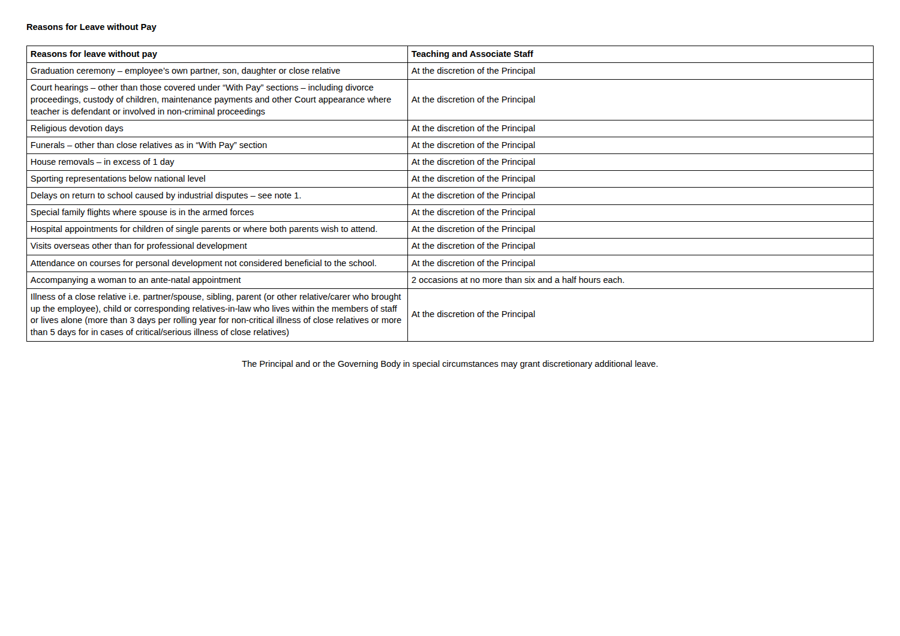Reasons for Leave without Pay
| Reasons for leave without pay | Teaching and Associate Staff |
| --- | --- |
| Graduation ceremony – employee’s own partner, son, daughter or close relative | At the discretion of the Principal |
| Court hearings – other than those covered under “With Pay” sections – including divorce proceedings, custody of children, maintenance payments and other Court appearance where teacher is defendant or involved in non-criminal proceedings | At the discretion of the Principal |
| Religious devotion days | At the discretion of the Principal |
| Funerals – other than close relatives as in “With Pay” section | At the discretion of the Principal |
| House removals – in excess of 1 day | At the discretion of the Principal |
| Sporting representations below national level | At the discretion of the Principal |
| Delays on return to school caused by industrial disputes – see note 1. | At the discretion of the Principal |
| Special family flights where spouse is in the armed forces | At the discretion of the Principal |
| Hospital appointments for children of single parents or where both parents wish to attend. | At the discretion of the Principal |
| Visits overseas other than for professional development | At the discretion of the Principal |
| Attendance on courses for personal development not considered beneficial to the school. | At the discretion of the Principal |
| Accompanying a woman to an ante-natal appointment | 2 occasions at no more than six and a half hours each. |
| Illness of a close relative i.e. partner/spouse, sibling, parent (or other relative/carer who brought up the employee), child or corresponding relatives-in-law who lives within the members of staff or lives alone (more than 3 days per rolling year for non-critical illness of close relatives or more than 5 days for in cases of critical/serious illness of close relatives) | At the discretion of the Principal |
The Principal and or the Governing Body in special circumstances may grant discretionary additional leave.